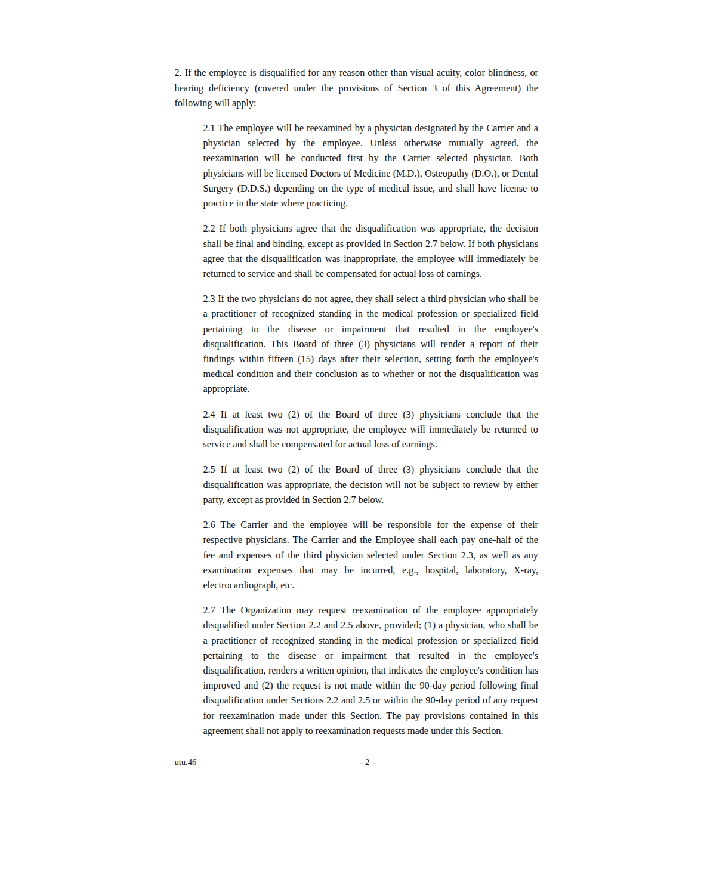2. If the employee is disqualified for any reason other than visual acuity, color blindness, or hearing deficiency (covered under the provisions of Section 3 of this Agreement) the following will apply:
2.1 The employee will be reexamined by a physician designated by the Carrier and a physician selected by the employee. Unless otherwise mutually agreed, the reexamination will be conducted first by the Carrier selected physician. Both physicians will be licensed Doctors of Medicine (M.D.), Osteopathy (D.O.), or Dental Surgery (D.D.S.) depending on the type of medical issue, and shall have license to practice in the state where practicing.
2.2 If both physicians agree that the disqualification was appropriate, the decision shall be final and binding, except as provided in Section 2.7 below. If both physicians agree that the disqualification was inappropriate, the employee will immediately be returned to service and shall be compensated for actual loss of earnings.
2.3 If the two physicians do not agree, they shall select a third physician who shall be a practitioner of recognized standing in the medical profession or specialized field pertaining to the disease or impairment that resulted in the employee's disqualification. This Board of three (3) physicians will render a report of their findings within fifteen (15) days after their selection, setting forth the employee's medical condition and their conclusion as to whether or not the disqualification was appropriate.
2.4 If at least two (2) of the Board of three (3) physicians conclude that the disqualification was not appropriate, the employee will immediately be returned to service and shall be compensated for actual loss of earnings.
2.5 If at least two (2) of the Board of three (3) physicians conclude that the disqualification was appropriate, the decision will not be subject to review by either party, except as provided in Section 2.7 below.
2.6 The Carrier and the employee will be responsible for the expense of their respective physicians. The Carrier and the Employee shall each pay one-half of the fee and expenses of the third physician selected under Section 2.3, as well as any examination expenses that may be incurred, e.g., hospital, laboratory, X-ray, electrocardiograph, etc.
2.7 The Organization may request reexamination of the employee appropriately disqualified under Section 2.2 and 2.5 above, provided; (1) a physician, who shall be a practitioner of recognized standing in the medical profession or specialized field pertaining to the disease or impairment that resulted in the employee's disqualification, renders a written opinion, that indicates the employee's condition has improved and (2) the request is not made within the 90-day period following final disqualification under Sections 2.2 and 2.5 or within the 90-day period of any request for reexamination made under this Section. The pay provisions contained in this agreement shall not apply to reexamination requests made under this Section.
utu.46
- 2 -